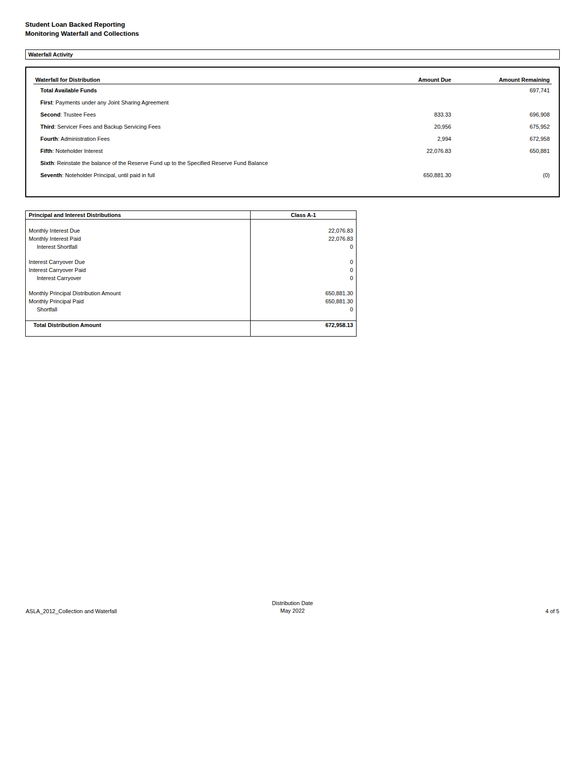Student Loan Backed Reporting
Monitoring Waterfall and Collections
Waterfall Activity
| Waterfall for Distribution | Amount Due | Amount Remaining |
| --- | --- | --- |
| Total Available Funds | | 697,741 |
| First : Payments under any Joint Sharing Agreement | | |
| Second : Trustee Fees | 833.33 | 696,908 |
| Third : Servicer Fees and Backup Servicing Fees | 20,956 | 675,952 |
| Fourth : Administration Fees | 2,994 | 672,958 |
| Fifth : Noteholder Interest | 22,076.83 | 650,881 |
| Sixth : Reinstate the balance of the Reserve Fund up to the Specified Reserve Fund Balance | | |
| Seventh : Noteholder Principal, until paid in full | 650,881.30 | (0) |
| Principal and Interest Distributions | Class A-1 |
| Monthly Interest Due | 22,076.83 |
| Monthly Interest Paid | 22,076.83 |
| Interest Shortfall | 0 |
| Interest Carryover Due | 0 |
| Interest Carryover Paid | 0 |
| Interest Carryover | 0 |
| Monthly Principal Distribution Amount | 650,881.30 |
| Monthly Principal Paid | 650,881.30 |
| Shortfall | 0 |
| Total Distribution Amount | 672,958.13 |
| ASLA_2012_Collection and Waterfall | Distribution Date May 2022 | 4 of 5 |